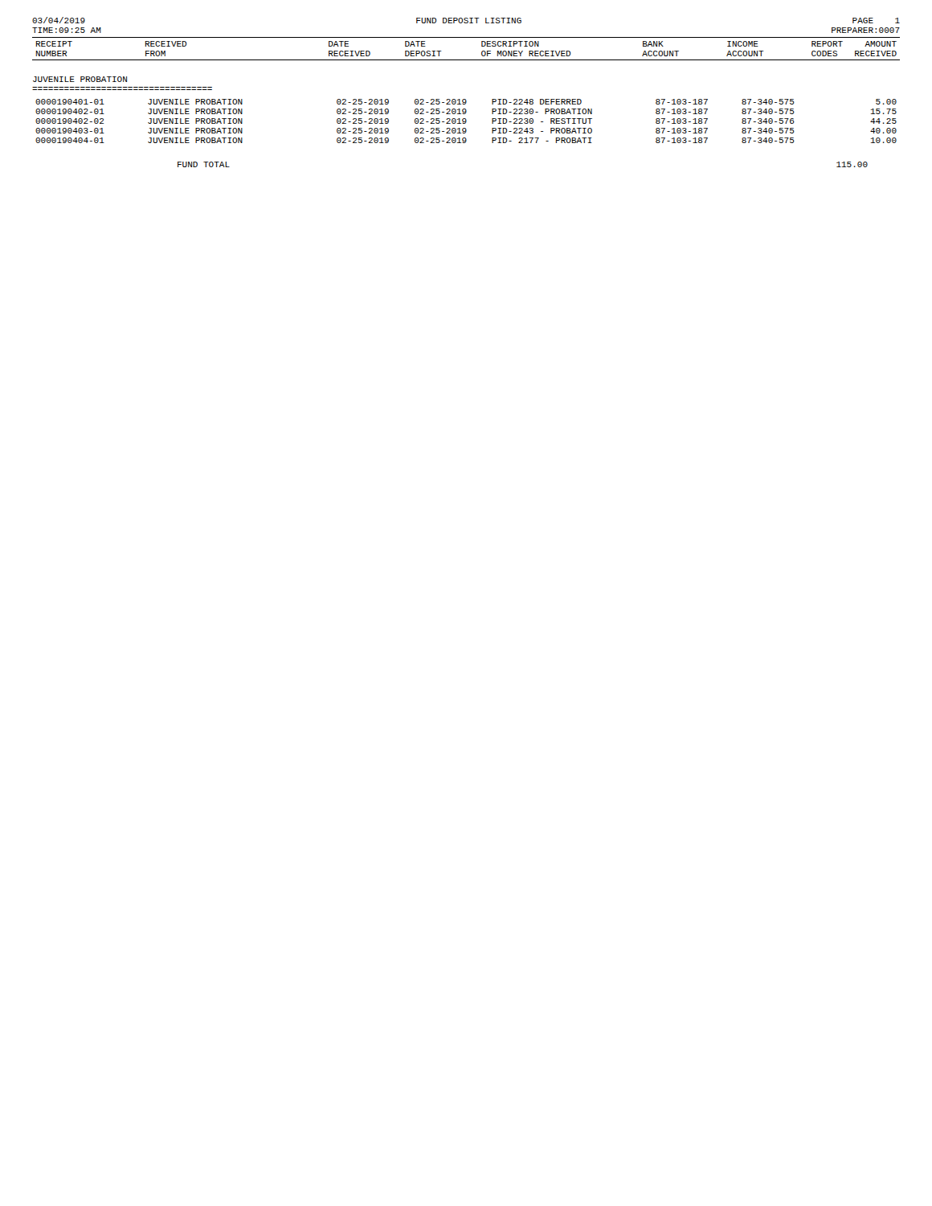03/04/2019 FUND DEPOSIT LISTING PAGE 1
TIME:09:25 AM PREPARER:0007
| RECEIPT | RECEIVED | DATE | DATE | DESCRIPTION | BANK | INCOME | REPORT | AMOUNT |
| --- | --- | --- | --- | --- | --- | --- | --- | --- |
| NUMBER | FROM | RECEIVED | DEPOSIT | OF MONEY RECEIVED | ACCOUNT | ACCOUNT | CODES | RECEIVED |
JUVENILE PROBATION
==================================
| 0000190401-01 | JUVENILE PROBATION | 02-25-2019 | 02-25-2019 | PID-2248 DEFERRED | 87-103-187 | 87-340-575 | | 5.00 |
| 0000190402-01 | JUVENILE PROBATION | 02-25-2019 | 02-25-2019 | PID-2230- PROBATION | 87-103-187 | 87-340-575 | | 15.75 |
| 0000190402-02 | JUVENILE PROBATION | 02-25-2019 | 02-25-2019 | PID-2230 - RESTITUT | 87-103-187 | 87-340-576 | | 44.25 |
| 0000190403-01 | JUVENILE PROBATION | 02-25-2019 | 02-25-2019 | PID-2243 - PROBATIO | 87-103-187 | 87-340-575 | | 40.00 |
| 0000190404-01 | JUVENILE PROBATION | 02-25-2019 | 02-25-2019 | PID- 2177 - PROBATI | 87-103-187 | 87-340-575 | | 10.00 |
FUND TOTAL 115.00